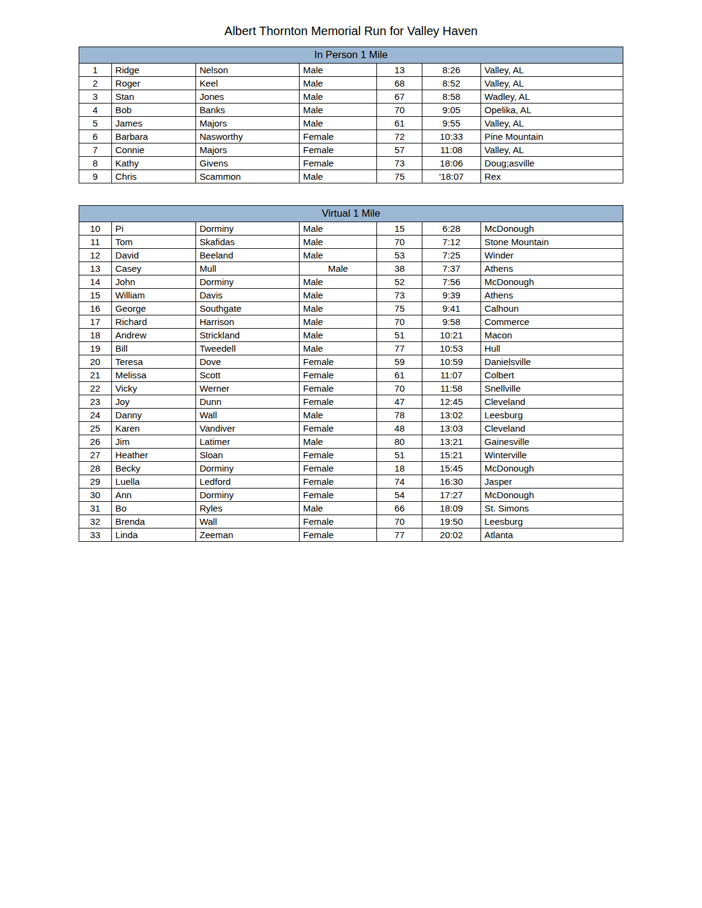Albert Thornton Memorial Run for Valley Haven
In Person 1 Mile
| 1 | Ridge | Nelson | Male | 13 | 8:26 | Valley, AL |
| 2 | Roger | Keel | Male | 68 | 8:52 | Valley, AL |
| 3 | Stan | Jones | Male | 67 | 8:58 | Wadley, AL |
| 4 | Bob | Banks | Male | 70 | 9:05 | Opelika, AL |
| 5 | James | Majors | Male | 61 | 9:55 | Valley, AL |
| 6 | Barbara | Nasworthy | Female | 72 | 10:33 | Pine Mountain |
| 7 | Connie | Majors | Female | 57 | 11:08 | Valley, AL |
| 8 | Kathy | Givens | Female | 73 | 18:06 | Doug;asville |
| 9 | Chris | Scammon | Male | 75 | '18:07 | Rex |
Virtual 1 Mile
| 10 | Pi | Dorminy | Male | 15 | 6:28 | McDonough |
| 11 | Tom | Skafidas | Male | 70 | 7:12 | Stone Mountain |
| 12 | David | Beeland | Male | 53 | 7:25 | Winder |
| 13 | Casey | Mull | Male | 38 | 7:37 | Athens |
| 14 | John | Dorminy | Male | 52 | 7:56 | McDonough |
| 15 | William | Davis | Male | 73 | 9:39 | Athens |
| 16 | George | Southgate | Male | 75 | 9:41 | Calhoun |
| 17 | Richard | Harrison | Male | 70 | 9:58 | Commerce |
| 18 | Andrew | Strickland | Male | 51 | 10:21 | Macon |
| 19 | Bill | Tweedell | Male | 77 | 10:53 | Hull |
| 20 | Teresa | Dove | Female | 59 | 10:59 | Danielsville |
| 21 | Melissa | Scott | Female | 61 | 11:07 | Colbert |
| 22 | Vicky | Werner | Female | 70 | 11:58 | Snellville |
| 23 | Joy | Dunn | Female | 47 | 12:45 | Cleveland |
| 24 | Danny | Wall | Male | 78 | 13:02 | Leesburg |
| 25 | Karen | Vandiver | Female | 48 | 13:03 | Cleveland |
| 26 | Jim | Latimer | Male | 80 | 13:21 | Gainesville |
| 27 | Heather | Sloan | Female | 51 | 15:21 | Winterville |
| 28 | Becky | Dorminy | Female | 18 | 15:45 | McDonough |
| 29 | Luella | Ledford | Female | 74 | 16:30 | Jasper |
| 30 | Ann | Dorminy | Female | 54 | 17:27 | McDonough |
| 31 | Bo | Ryles | Male | 66 | 18:09 | St. Simons |
| 32 | Brenda | Wall | Female | 70 | 19:50 | Leesburg |
| 33 | Linda | Zeeman | Female | 77 | 20:02 | Atlanta |